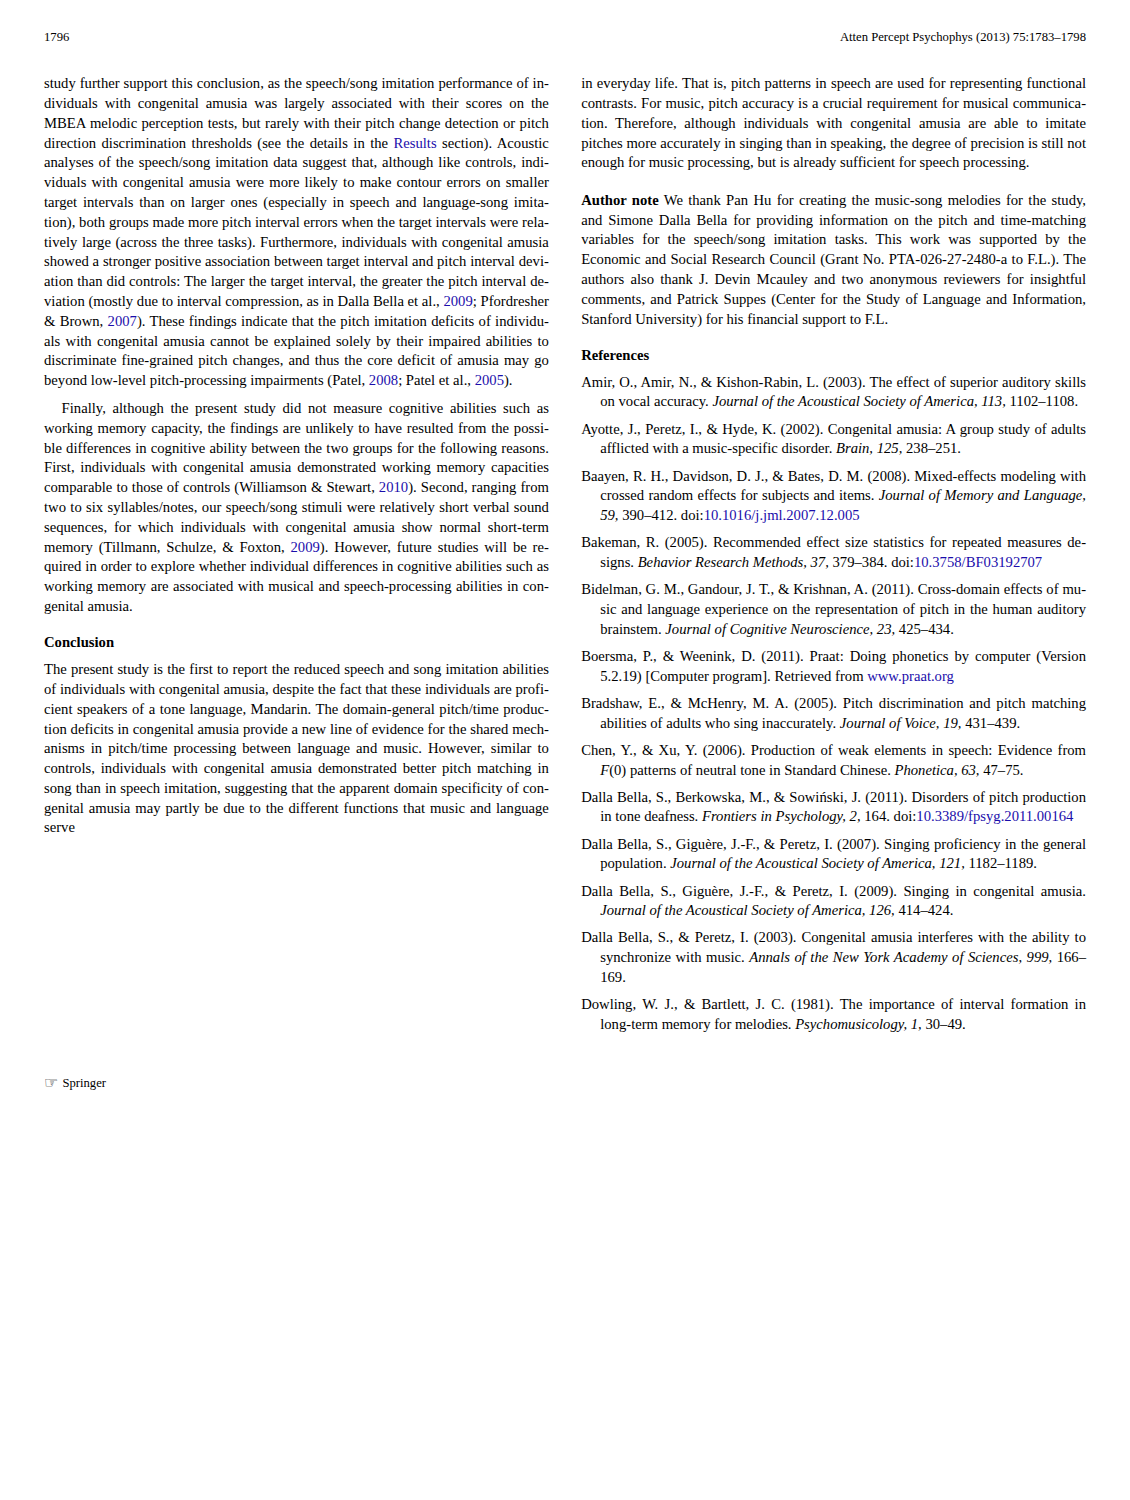1796 Atten Percept Psychophys (2013) 75:1783–1798
study further support this conclusion, as the speech/song imitation performance of individuals with congenital amusia was largely associated with their scores on the MBEA melodic perception tests, but rarely with their pitch change detection or pitch direction discrimination thresholds (see the details in the Results section). Acoustic analyses of the speech/song imitation data suggest that, although like controls, individuals with congenital amusia were more likely to make contour errors on smaller target intervals than on larger ones (especially in speech and language-song imitation), both groups made more pitch interval errors when the target intervals were relatively large (across the three tasks). Furthermore, individuals with congenital amusia showed a stronger positive association between target interval and pitch interval deviation than did controls: The larger the target interval, the greater the pitch interval deviation (mostly due to interval compression, as in Dalla Bella et al., 2009; Pfordresher & Brown, 2007). These findings indicate that the pitch imitation deficits of individuals with congenital amusia cannot be explained solely by their impaired abilities to discriminate fine-grained pitch changes, and thus the core deficit of amusia may go beyond low-level pitch-processing impairments (Patel, 2008; Patel et al., 2005).
Finally, although the present study did not measure cognitive abilities such as working memory capacity, the findings are unlikely to have resulted from the possible differences in cognitive ability between the two groups for the following reasons. First, individuals with congenital amusia demonstrated working memory capacities comparable to those of controls (Williamson & Stewart, 2010). Second, ranging from two to six syllables/notes, our speech/song stimuli were relatively short verbal sound sequences, for which individuals with congenital amusia show normal short-term memory (Tillmann, Schulze, & Foxton, 2009). However, future studies will be required in order to explore whether individual differences in cognitive abilities such as working memory are associated with musical and speech-processing abilities in congenital amusia.
Conclusion
The present study is the first to report the reduced speech and song imitation abilities of individuals with congenital amusia, despite the fact that these individuals are proficient speakers of a tone language, Mandarin. The domain-general pitch/time production deficits in congenital amusia provide a new line of evidence for the shared mechanisms in pitch/time processing between language and music. However, similar to controls, individuals with congenital amusia demonstrated better pitch matching in song than in speech imitation, suggesting that the apparent domain specificity of congenital amusia may partly be due to the different functions that music and language serve
in everyday life. That is, pitch patterns in speech are used for representing functional contrasts. For music, pitch accuracy is a crucial requirement for musical communication. Therefore, although individuals with congenital amusia are able to imitate pitches more accurately in singing than in speaking, the degree of precision is still not enough for music processing, but is already sufficient for speech processing.
Author note We thank Pan Hu for creating the music-song melodies for the study, and Simone Dalla Bella for providing information on the pitch and time-matching variables for the speech/song imitation tasks. This work was supported by the Economic and Social Research Council (Grant No. PTA-026-27-2480-a to F.L.). The authors also thank J. Devin Mcauley and two anonymous reviewers for insightful comments, and Patrick Suppes (Center for the Study of Language and Information, Stanford University) for his financial support to F.L.
References
Amir, O., Amir, N., & Kishon-Rabin, L. (2003). The effect of superior auditory skills on vocal accuracy. Journal of the Acoustical Society of America, 113, 1102–1108.
Ayotte, J., Peretz, I., & Hyde, K. (2002). Congenital amusia: A group study of adults afflicted with a music-specific disorder. Brain, 125, 238–251.
Baayen, R. H., Davidson, D. J., & Bates, D. M. (2008). Mixed-effects modeling with crossed random effects for subjects and items. Journal of Memory and Language, 59, 390–412. doi:10.1016/j.jml.2007.12.005
Bakeman, R. (2005). Recommended effect size statistics for repeated measures designs. Behavior Research Methods, 37, 379–384. doi:10.3758/BF03192707
Bidelman, G. M., Gandour, J. T., & Krishnan, A. (2011). Cross-domain effects of music and language experience on the representation of pitch in the human auditory brainstem. Journal of Cognitive Neuroscience, 23, 425–434.
Boersma, P., & Weenink, D. (2011). Praat: Doing phonetics by computer (Version 5.2.19) [Computer program]. Retrieved from www.praat.org
Bradshaw, E., & McHenry, M. A. (2005). Pitch discrimination and pitch matching abilities of adults who sing inaccurately. Journal of Voice, 19, 431–439.
Chen, Y., & Xu, Y. (2006). Production of weak elements in speech: Evidence from F(0) patterns of neutral tone in Standard Chinese. Phonetica, 63, 47–75.
Dalla Bella, S., Berkowska, M., & Sowiński, J. (2011). Disorders of pitch production in tone deafness. Frontiers in Psychology, 2, 164. doi:10.3389/fpsyg.2011.00164
Dalla Bella, S., Giguère, J.-F., & Peretz, I. (2007). Singing proficiency in the general population. Journal of the Acoustical Society of America, 121, 1182–1189.
Dalla Bella, S., Giguère, J.-F., & Peretz, I. (2009). Singing in congenital amusia. Journal of the Acoustical Society of America, 126, 414–424.
Dalla Bella, S., & Peretz, I. (2003). Congenital amusia interferes with the ability to synchronize with music. Annals of the New York Academy of Sciences, 999, 166–169.
Dowling, W. J., & Bartlett, J. C. (1981). The importance of interval formation in long-term memory for melodies. Psychomusicology, 1, 30–49.
☞ Springer